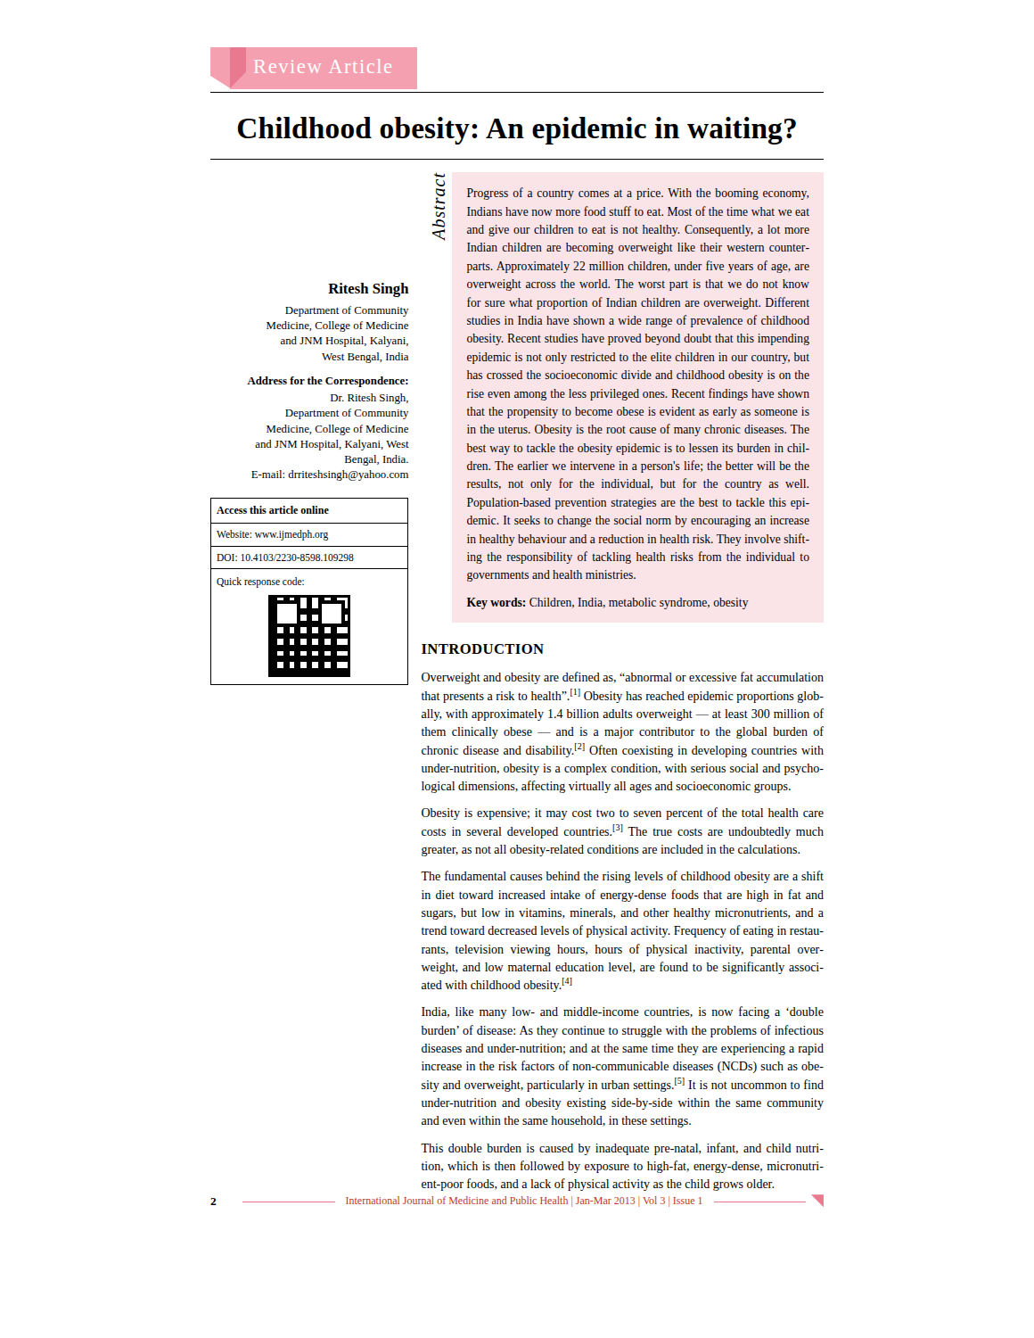Review Article
Childhood obesity: An epidemic in waiting?
Ritesh Singh
Department of Community
Medicine, College of Medicine
and JNM Hospital, Kalyani,
West Bengal, India
Address for the Correspondence:
Dr. Ritesh Singh,
Department of Community
Medicine, College of Medicine
and JNM Hospital, Kalyani, West
Bengal, India.
E-mail: drriteshsingh@yahoo.com
Access this article online
Website: www.ijmedph.org
DOI: 10.4103/2230-8598.109298
Quick response code:
Abstract
Progress of a country comes at a price. With the booming economy, Indians have now more food stuff to eat. Most of the time what we eat and give our children to eat is not healthy. Consequently, a lot more Indian children are becoming overweight like their western counterparts. Approximately 22 million children, under five years of age, are overweight across the world. The worst part is that we do not know for sure what proportion of Indian children are overweight. Different studies in India have shown a wide range of prevalence of childhood obesity. Recent studies have proved beyond doubt that this impending epidemic is not only restricted to the elite children in our country, but has crossed the socioeconomic divide and childhood obesity is on the rise even among the less privileged ones. Recent findings have shown that the propensity to become obese is evident as early as someone is in the uterus. Obesity is the root cause of many chronic diseases. The best way to tackle the obesity epidemic is to lessen its burden in children. The earlier we intervene in a person's life; the better will be the results, not only for the individual, but for the country as well. Population-based prevention strategies are the best to tackle this epidemic. It seeks to change the social norm by encouraging an increase in healthy behaviour and a reduction in health risk. They involve shifting the responsibility of tackling health risks from the individual to governments and health ministries.
Key words: Children, India, metabolic syndrome, obesity
INTRODUCTION
Overweight and obesity are defined as, “abnormal or excessive fat accumulation that presents a risk to health”.[1] Obesity has reached epidemic proportions globally, with approximately 1.4 billion adults overweight — at least 300 million of them clinically obese — and is a major contributor to the global burden of chronic disease and disability.[2] Often coexisting in developing countries with under-nutrition, obesity is a complex condition, with serious social and psychological dimensions, affecting virtually all ages and socioeconomic groups.
Obesity is expensive; it may cost two to seven percent of the total health care costs in several developed countries.[3] The true costs are undoubtedly much greater, as not all obesity-related conditions are included in the calculations.
The fundamental causes behind the rising levels of childhood obesity are a shift in diet toward increased intake of energy-dense foods that are high in fat and sugars, but low in vitamins, minerals, and other healthy micronutrients, and a trend toward decreased levels of physical activity. Frequency of eating in restaurants, television viewing hours, hours of physical inactivity, parental overweight, and low maternal education level, are found to be significantly associated with childhood obesity.[4]
India, like many low- and middle-income countries, is now facing a ‘double burden’ of disease: As they continue to struggle with the problems of infectious diseases and under-nutrition; and at the same time they are experiencing a rapid increase in the risk factors of non-communicable diseases (NCDs) such as obesity and overweight, particularly in urban settings.[5] It is not uncommon to find under-nutrition and obesity existing side-by-side within the same community and even within the same household, in these settings.
This double burden is caused by inadequate pre-natal, infant, and child nutrition, which is then followed by exposure to high-fat, energy-dense, micronutrient-poor foods, and a lack of physical activity as the child grows older.
2
International Journal of Medicine and Public Health | Jan-Mar 2013 | Vol 3 | Issue 1